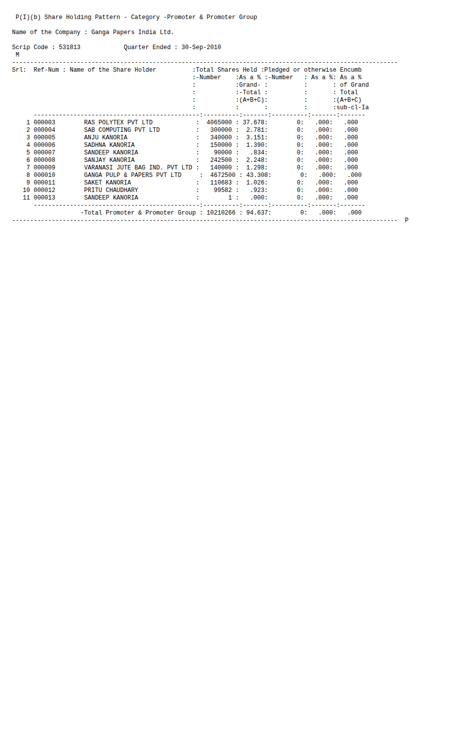P(I)(b) Share Holding Pattern - Category -Promoter & Promoter Group

Name of the Company : Ganga Papers India Ltd.

Scrip Code : 531813            Quarter Ended : 30-Sep-2010
 M
-----------------------------------------------------------------------------------------------------------
Srl:  Ref-Num : Name of the Share Holder          :Total Shares Held :Pledged or otherwise Encumb
                                                  :-Number    :As a % :-Number   : As a %: As a %
                                                  :           :Grand- :          :       : of Grand
                                                  :           :-Total :          :       : Total
                                                  :           :(A+B+C):          :       :(A+B+C)
                                                  :           :       :          :       :sub-cl-Ia
      ----------------------------------------------:----------:-------:----------:-------:-------
    1 000003        RAS POLYTEX PVT LTD            :  4065000 : 37.678:        0:   .000:   .000
    2 000004        SAB COMPUTING PVT LTD          :   300000 :  2.781:        0:   .000:   .000
    3 000005        ANJU KANORIA                   :   340000 :  3.151:        0:   .000:   .000
    4 000006        SADHNA KANORIA                 :   150000 :  1.390:        0:   .000:   .000
    5 000007        SANDEEP KANORIA                :    90000 :   .834:        0:   .000:   .000
    6 000008        SANJAY KANORIA                 :   242500 :  2.248:        0:   .000:   .000
    7 000009        VARANASI JUTE BAG IND. PVT LTD :   140000 :  1.298:        0:   .000:   .000
    8 000010        GANGA PULP & PAPERS PVT LTD     :  4672500 : 43.308:        0:   .000:   .000
    9 000011        SAKET KANORIA                  :   110683 :  1.026:        0:   .000:   .000
   10 000012        PRITU CHAUDHARY                :    99582 :   .923:        0:   .000:   .000
   11 000013        SANDEEP KANORIA                :        1 :   .000:        0:   .000:   .000
      ----------------------------------------------:----------:-------:----------:-------:-------
                   -Total Promoter & Promoter Group : 10210266 : 94.637:        0:   .000:   .000
-----------------------------------------------------------------------------------------------------------  P